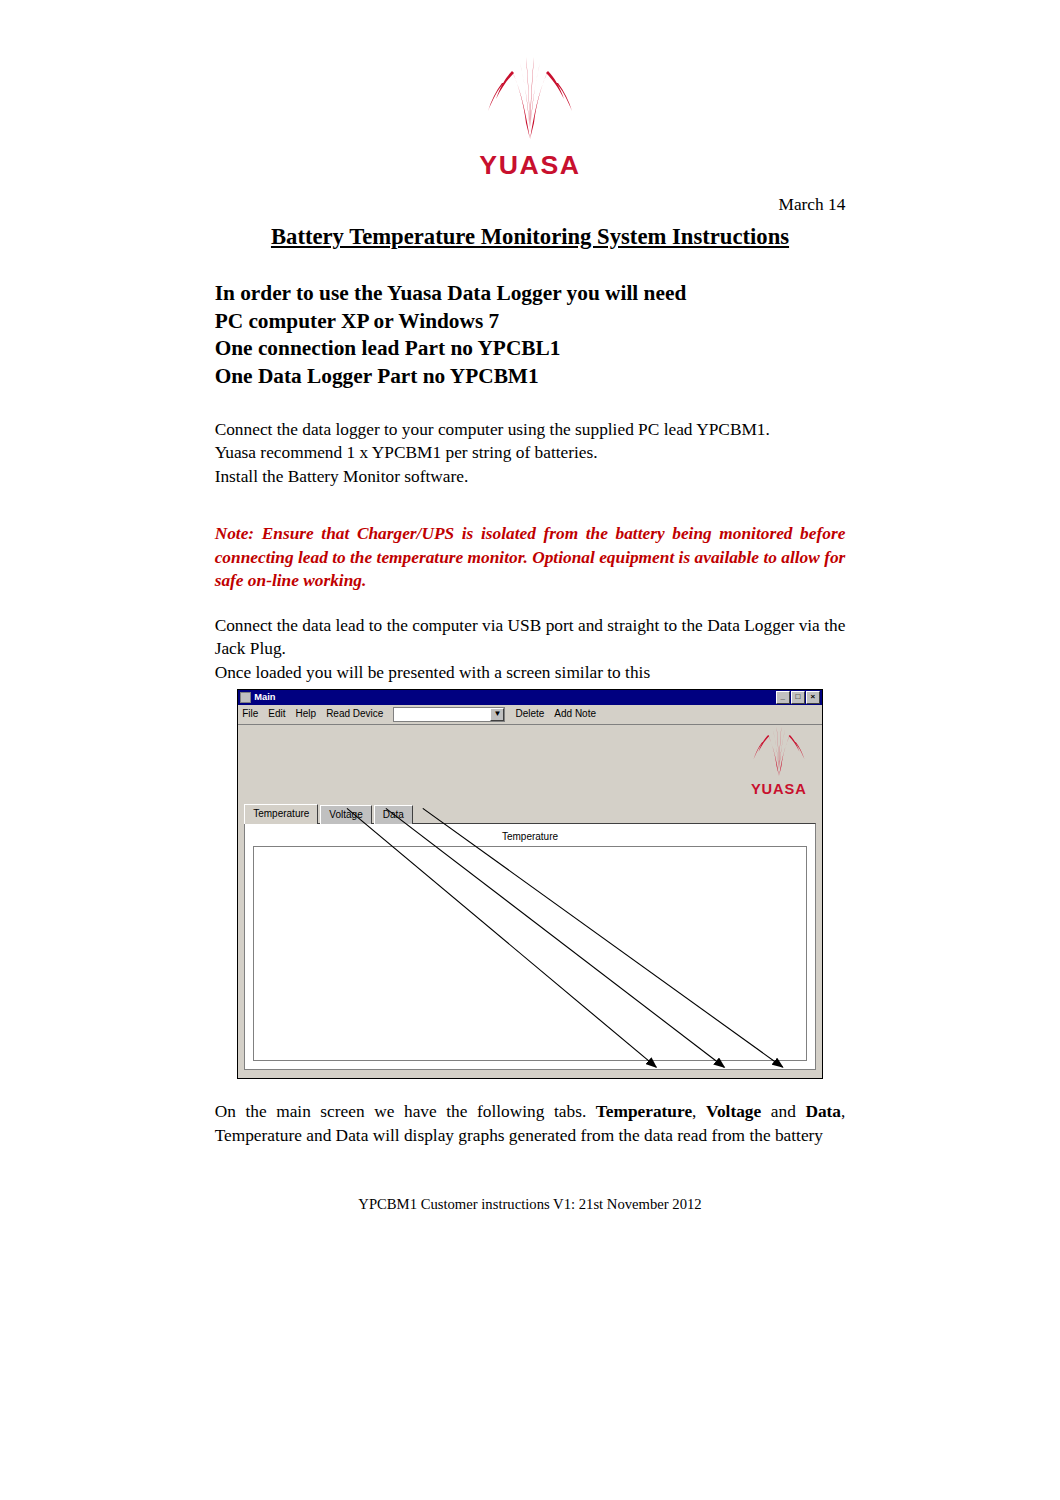YUASA
March 14
Battery Temperature Monitoring System Instructions
In order to use the Yuasa Data Logger you will need
PC computer XP or Windows 7
One connection lead Part no YPCBL1
One Data Logger Part no YPCBM1
Connect the data logger to your computer using the supplied PC lead YPCBM1.
Yuasa recommend 1 x YPCBM1 per string of batteries.
Install the Battery Monitor software.
Note: Ensure that Charger/UPS is isolated from the battery being monitored before connecting lead to the temperature monitor. Optional equipment is available to allow for safe on-line working.
Connect the data lead to the computer via USB port and straight to the Data Logger via the Jack Plug.
Once loaded you will be presented with a screen similar to this
Main _ □ ×
File Edit Help Read Device ▼ Delete Add Note
YUASA
Temperature Voltage Data
Temperature
On the main screen we have the following tabs. Temperature, Voltage and Data, Temperature and Data will display graphs generated from the data read from the battery
YPCBM1 Customer instructions V1: 21st November 2012